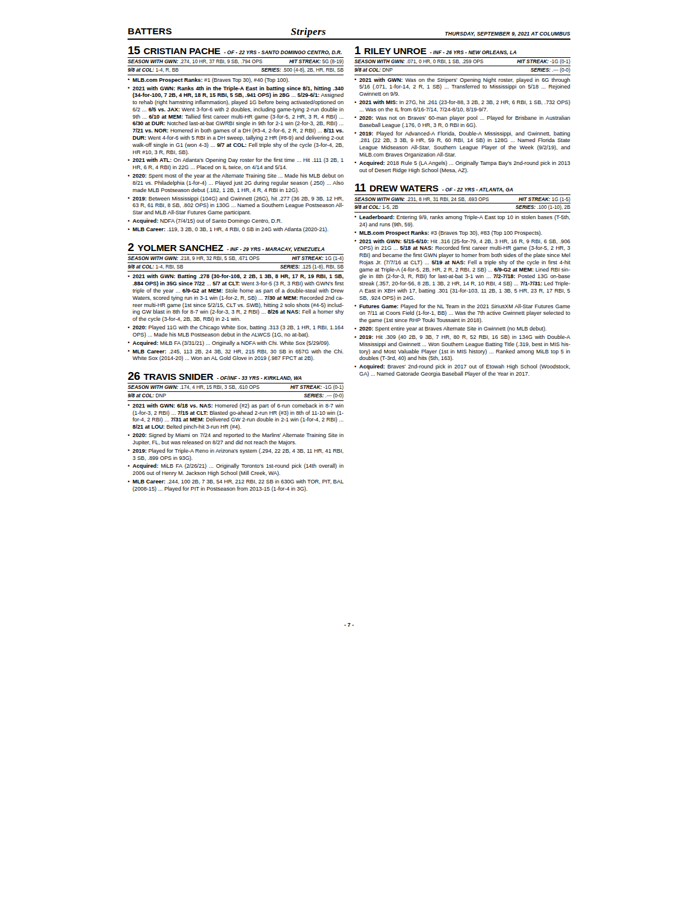Batters
Stripers
Thursday, September 9, 2021 at Columbus
15 Cristian Pache - OF - 22 YRS - SANTO DOMINGO CENTRO, D.R.
SEASON WITH GWN: .274, 10 HR, 37 RBI, 9 SB, .794 OPS HIT STREAK: 5G (8-19)
9/8 at COL: 1-4, R, BB SERIES: .500 (4-8), 2B, HR, RBI, SB
MLB.com Prospect Ranks: #1 (Braves Top 30), #40 (Top 100).
2021 with GWN: Ranks 4th in the Triple-A East in batting since 8/1, hitting .340 (34-for-100, 7 2B, 4 HR, 18 R, 15 RBI, 5 SB, .941 OPS) in 28G ... 5/29-6/1: Assigned to rehab (right hamstring inflammation), played 1G before being activated/optioned on 6/2 ... 6/5 vs. JAX: Went 3-for-6 with 2 doubles, including game-tying 2-run double in 9th ... 6/10 at MEM: Tallied first career multi-HR game (3-for-5, 2 HR, 3 R, 4 RBI) ... 6/30 at DUR: Notched last-at-bat GWRBI single in 9th for 2-1 win (2-for-3, 2B, RBI) ... 7/21 vs. NOR: Homered in both games of a DH (#3-4, 2-for-6, 2 R, 2 RBI) ... 8/11 vs. DUR: Went 4-for-6 with 5 RBI in a DH sweep, tallying 2 HR (#8-9) and delivering 2-out walk-off single in G1 (won 4-3) ... 9/7 at COL: Fell triple shy of the cycle (3-for-4, 2B, HR #10, 3 R, RBI, SB).
2021 with ATL: On Atlanta's Opening Day roster for the first time ... Hit .111 (3 2B, 1 HR, 6 R, 4 RBI) in 22G ... Placed on IL twice, on 4/14 and 5/14.
2020: Spent most of the year at the Alternate Training Site ... Made his MLB debut on 8/21 vs. Philadelphia (1-for-4) ... Played just 2G during regular season (.250) ... Also made MLB Postseason debut (.182, 1 2B, 1 HR, 4 R, 4 RBI in 12G).
2019: Between Mississippi (104G) and Gwinnett (26G), hit .277 (36 2B, 9 3B, 12 HR, 63 R, 61 RBI, 8 SB, .802 OPS) in 130G ... Named a Southern League Postseason All-Star and MLB All-Star Futures Game participant.
Acquired: NDFA (7/4/15) out of Santo Domingo Centro, D.R.
MLB Career: .119, 3 2B, 0 3B, 1 HR, 4 RBI, 0 SB in 24G with Atlanta (2020-21).
2 Yolmer Sanchez - INF - 29 YRS - MARACAY, VENEZUELA
SEASON WITH GWN: .218, 9 HR, 32 RBI, 5 SB, .671 OPS HIT STREAK: 1G (1-4)
9/8 at COL: 1-4, RBI, SB SERIES: .125 (1-8), RBI, SB
2021 with GWN: Batting .278 (30-for-108, 2 2B, 1 3B, 8 HR, 17 R, 19 RBI, 1 SB, .884 OPS) in 35G since 7/22 ... 5/7 at CLT: Went 3-for-5 (3 R, 3 RBI) with GWN's first triple of the year ... 6/9-G2 at MEM: Stole home as part of a double-steal with Drew Waters, scored tying run in 3-1 win (1-for-2, R, SB) ... 7/30 at MEM: Recorded 2nd career multi-HR game (1st since 5/2/15, CLT vs. SWB), hitting 2 solo shots (#4-5) including GW blast in 8th for 8-7 win (2-for-3, 3 R, 2 RBI) ... 8/26 at NAS: Fell a homer shy of the cycle (3-for-4, 2B, 3B, RBI) in 2-1 win.
2020: Played 11G with the Chicago White Sox, batting .313 (3 2B, 1 HR, 1 RBI, 1.164 OPS) ... Made his MLB Postseason debut in the ALWCS (1G, no at-bat).
Acquired: MiLB FA (3/31/21) ... Originally a NDFA with Chi. White Sox (5/29/09).
MLB Career: .245, 113 2B, 24 3B, 32 HR, 215 RBI, 30 SB in 657G with the Chi. White Sox (2014-20) ... Won an AL Gold Glove in 2019 (.987 FPCT at 2B).
26 Travis Snider - OF/INF - 33 YRS - KIRKLAND, WA
SEASON WITH GWN: .174, 4 HR, 15 RBI, 3 SB, .610 OPS HIT STREAK: -1G (0-1)
9/8 at COL: DNP SERIES: .--- (0-0)
2021 with GWN: 6/18 vs. NAS: Homered (#2) as part of 6-run comeback in 8-7 win (1-for-3, 2 RBI) ... 7/15 at CLT: Blasted go-ahead 2-run HR (#3) in 8th of 11-10 win (1-for-4, 2 RBI) ... 7/31 at MEM: Delivered GW 2-run double in 2-1 win (1-for-4, 2 RBI) ... 8/21 at LOU: Belted pinch-hit 3-run HR (#4).
2020: Signed by Miami on 7/24 and reported to the Marlins' Alternate Training Site in Jupiter, FL, but was released on 8/27 and did not reach the Majors.
2019: Played for Triple-A Reno in Arizona's system (.294, 22 2B, 4 3B, 11 HR, 41 RBI, 3 SB, .899 OPS in 93G).
Acquired: MiLB FA (2/26/21) ... Originally Toronto's 1st-round pick (14th overall) in 2006 out of Henry M. Jackson High School (Mill Creek, WA).
MLB Career: .244, 100 2B, 7 3B, 54 HR, 212 RBI, 22 SB in 630G with TOR, PIT, BAL (2008-15) ... Played for PIT in Postseason from 2013-15 (1-for-4 in 3G).
1 Riley Unroe - INF - 26 YRS - NEW ORLEANS, LA
SEASON WITH GWN: .071, 0 HR, 0 RBI, 1 SB, .259 OPS HIT STREAK: -1G (0-1)
9/8 at COL: DNP SERIES: .--- (0-0)
2021 with GWN: Was on the Stripers' Opening Night roster, played in 6G through 5/16 (.071, 1-for-14, 2 R, 1 SB) ... Transferred to Mississippi on 5/18 ... Rejoined Gwinnett on 9/9.
2021 with MIS: In 27G, hit .261 (23-for-88, 3 2B, 2 3B, 2 HR, 6 RBI, 1 SB, .732 OPS) ... Was on the IL from 6/16-7/14, 7/24-8/10, 8/19-9/7.
2020: Was not on Braves' 60-man player pool ... Played for Brisbane in Australian Baseball League (.176, 0 HR, 3 R, 0 RBI in 6G).
2019: Played for Advanced-A Florida, Double-A Mississippi, and Gwinnett, batting .281 (22 2B, 3 3B, 9 HR, 59 R, 60 RBI, 14 SB) in 128G ... Named Florida State League Midseason All-Star, Southern League Player of the Week (9/2/19), and MiLB.com Braves Organization All-Star.
Acquired: 2018 Rule 5 (LA Angels) ... Originally Tampa Bay's 2nd-round pick in 2013 out of Desert Ridge High School (Mesa, AZ).
11 Drew Waters - OF - 22 YRS - ATLANTA, GA
SEASON WITH GWN: .231, 8 HR, 31 RBI, 24 SB, .693 OPS HIT STREAK: 1G (1-5)
9/8 at COL: 1-5, 2B SERIES: .100 (1-10), 2B
Leaderboard: Entering 9/9, ranks among Triple-A East top 10 in stolen bases (T-5th, 24) and runs (9th, 59).
MLB.com Prospect Ranks: #3 (Braves Top 30), #83 (Top 100 Prospects).
2021 with GWN: 5/15-6/10: Hit .316 (25-for-79, 4 2B, 3 HR, 16 R, 9 RBI, 6 SB, .906 OPS) in 21G ... 5/18 at NAS: Recorded first career multi-HR game (3-for-5, 2 HR, 3 RBI) and became the first GWN player to homer from both sides of the plate since Mel Rojas Jr. (7/7/16 at CLT) ... 5/19 at NAS: Fell a triple shy of the cycle in first 4-hit game at Triple-A (4-for-5, 2B, HR, 2 R, 2 RBI, 2 SB) ... 6/9-G2 at MEM: Lined RBI single in 8th (2-for-3, R, RBI) for last-at-bat 3-1 win ... 7/2-7/18: Posted 13G on-base streak (.357, 20-for-56, 8 2B, 1 3B, 2 HR, 14 R, 10 RBI, 4 SB) ... 7/1-7/31: Led Triple-A East in XBH with 17, batting .301 (31-for-103, 11 2B, 1 3B, 5 HR, 23 R, 17 RBI, 5 SB, .924 OPS) in 24G.
Futures Game: Played for the NL Team in the 2021 SiriusXM All-Star Futures Game on 7/11 at Coors Field (1-for-1, BB) ... Was the 7th active Gwinnett player selected to the game (1st since RHP Touki Toussaint in 2018).
2020: Spent entire year at Braves Alternate Site in Gwinnett (no MLB debut).
2019: Hit .309 (40 2B, 9 3B, 7 HR, 80 R, 52 RBI, 16 SB) in 134G with Double-A Mississippi and Gwinnett ... Won Southern League Batting Title (.319, best in MIS history) and Most Valuable Player (1st in MIS history) ... Ranked among MiLB top 5 in doubles (T-3rd, 40) and hits (5th, 163).
Acquired: Braves' 2nd-round pick in 2017 out of Etowah High School (Woodstock, GA) ... Named Gatorade Georgia Baseball Player of the Year in 2017.
- 7 -